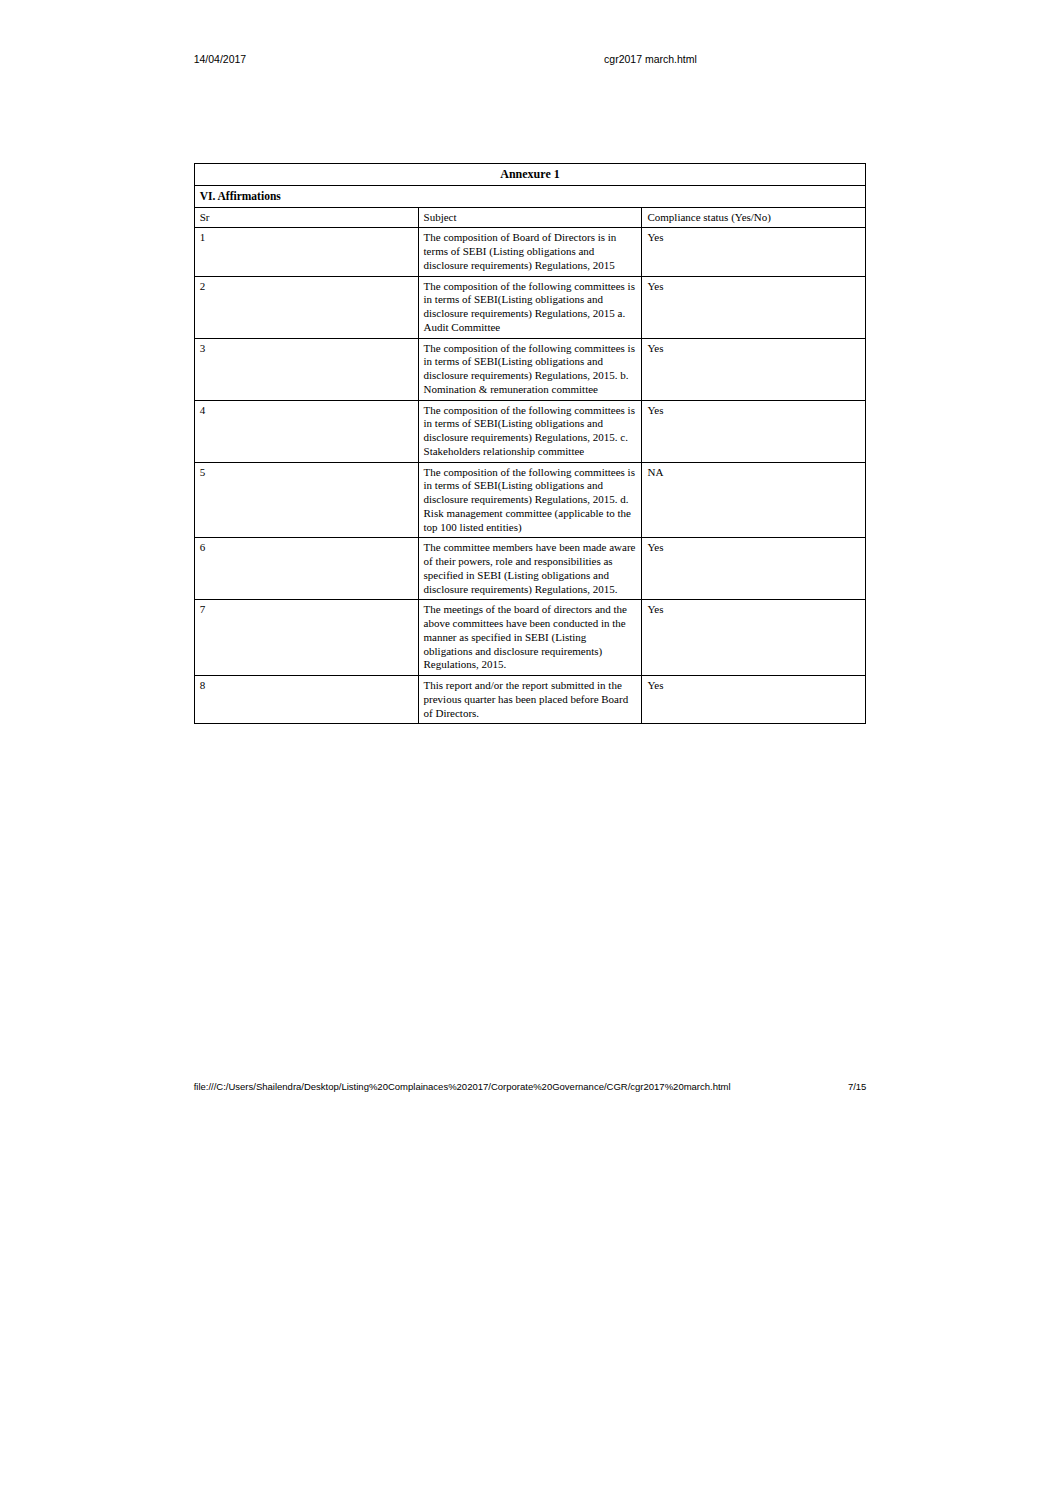14/04/2017
cgr2017 march.html
| Annexure 1 |
| VI. Affirmations |
| Sr | Subject | Compliance status (Yes/No) |
| 1 | The composition of Board of Directors is in terms of SEBI (Listing obligations and disclosure requirements) Regulations, 2015 | Yes |
| 2 | The composition of the following committees is in terms of SEBI(Listing obligations and disclosure requirements) Regulations, 2015 a. Audit Committee | Yes |
| 3 | The composition of the following committees is in terms of SEBI(Listing obligations and disclosure requirements) Regulations, 2015. b. Nomination & remuneration committee | Yes |
| 4 | The composition of the following committees is in terms of SEBI(Listing obligations and disclosure requirements) Regulations, 2015. c. Stakeholders relationship committee | Yes |
| 5 | The composition of the following committees is in terms of SEBI(Listing obligations and disclosure requirements) Regulations, 2015. d. Risk management committee (applicable to the top 100 listed entities) | NA |
| 6 | The committee members have been made aware of their powers, role and responsibilities as specified in SEBI (Listing obligations and disclosure requirements) Regulations, 2015. | Yes |
| 7 | The meetings of the board of directors and the above committees have been conducted in the manner as specified in SEBI (Listing obligations and disclosure requirements) Regulations, 2015. | Yes |
| 8 | This report and/or the report submitted in the previous quarter has been placed before Board of Directors. | Yes |
file:///C:/Users/Shailendra/Desktop/Listing%20Complainaces%202017/Corporate%20Governance/CGR/cgr2017%20march.html
7/15